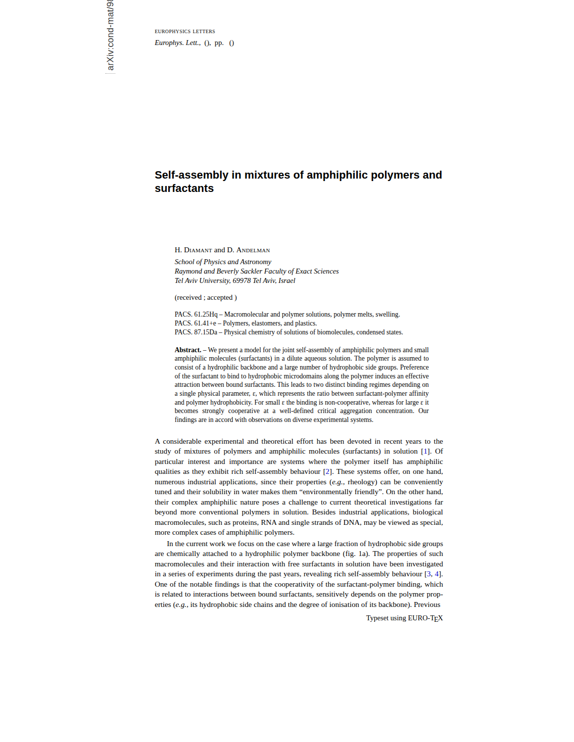arXiv:cond-mat/9804086v1 [cond-mat.soft] 7 Apr 1998
europhysics letters
Europhys. Lett., (), pp. ()
Self-assembly in mixtures of amphiphilic polymers and
surfactants
H. Diamant and D. Andelman
School of Physics and Astronomy
Raymond and Beverly Sackler Faculty of Exact Sciences
Tel Aviv University, 69978 Tel Aviv, Israel
(received ; accepted )
PACS. 61.25Hq – Macromolecular and polymer solutions, polymer melts, swelling.
PACS. 61.41+e – Polymers, elastomers, and plastics.
PACS. 87.15Da – Physical chemistry of solutions of biomolecules, condensed states.
Abstract. – We present a model for the joint self-assembly of amphiphilic polymers and small amphiphilic molecules (surfactants) in a dilute aqueous solution. The polymer is assumed to consist of a hydrophilic backbone and a large number of hydrophobic side groups. Preference of the surfactant to bind to hydrophobic microdomains along the polymer induces an effective attraction between bound surfactants. This leads to two distinct binding regimes depending on a single physical parameter, ε, which represents the ratio between surfactant-polymer affinity and polymer hydrophobicity. For small ε the binding is non-cooperative, whereas for large ε it becomes strongly cooperative at a well-defined critical aggregation concentration. Our findings are in accord with observations on diverse experimental systems.
A considerable experimental and theoretical effort has been devoted in recent years to the study of mixtures of polymers and amphiphilic molecules (surfactants) in solution [1]. Of particular interest and importance are systems where the polymer itself has amphiphilic qualities as they exhibit rich self-assembly behaviour [2]. These systems offer, on one hand, numerous industrial applications, since their properties (e.g., rheology) can be conveniently tuned and their solubility in water makes them “environmentally friendly”. On the other hand, their complex amphiphilic nature poses a challenge to current theoretical investigations far beyond more conventional polymers in solution. Besides industrial applications, biological macromolecules, such as proteins, RNA and single strands of DNA, may be viewed as special, more complex cases of amphiphilic polymers.
In the current work we focus on the case where a large fraction of hydrophobic side groups are chemically attached to a hydrophilic polymer backbone (fig. 1a). The properties of such macromolecules and their interaction with free surfactants in solution have been investigated in a series of experiments during the past years, revealing rich self-assembly behaviour [3, 4]. One of the notable findings is that the cooperativity of the surfactant-polymer binding, which is related to interactions between bound surfactants, sensitively depends on the polymer prop- erties (e.g., its hydrophobic side chains and the degree of ionisation of its backbone). Previous
Typeset using EURO-TEX